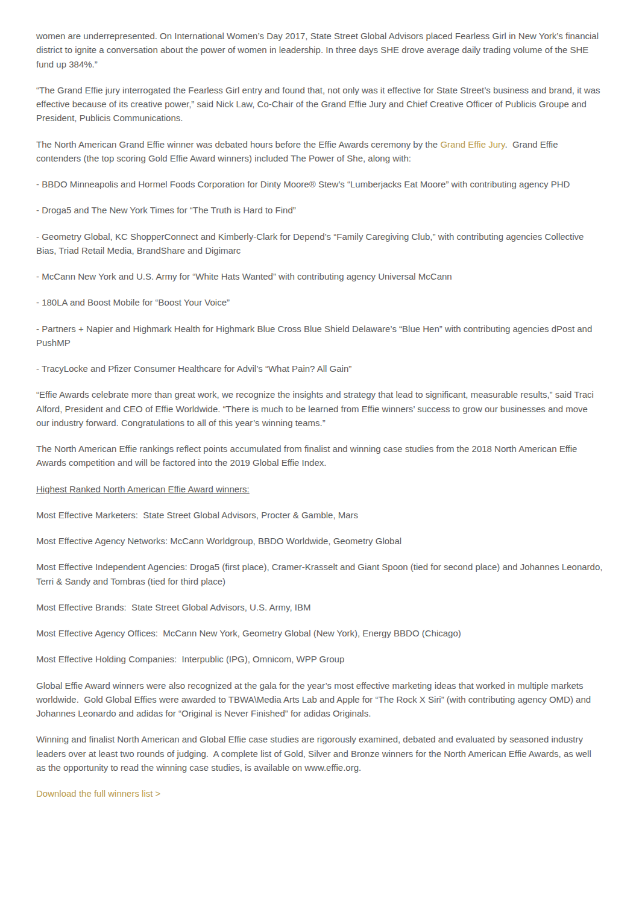women are underrepresented. On International Women’s Day 2017, State Street Global Advisors placed Fearless Girl in New York’s financial district to ignite a conversation about the power of women in leadership. In three days SHE drove average daily trading volume of the SHE fund up 384%.”
“The Grand Effie jury interrogated the Fearless Girl entry and found that, not only was it effective for State Street’s business and brand, it was effective because of its creative power,” said Nick Law, Co-Chair of the Grand Effie Jury and Chief Creative Officer of Publicis Groupe and President, Publicis Communications.
The North American Grand Effie winner was debated hours before the Effie Awards ceremony by the Grand Effie Jury. Grand Effie contenders (the top scoring Gold Effie Award winners) included The Power of She, along with:
- BBDO Minneapolis and Hormel Foods Corporation for Dinty Moore® Stew’s “Lumberjacks Eat Moore” with contributing agency PHD
- Droga5 and The New York Times for “The Truth is Hard to Find”
- Geometry Global, KC ShopperConnect and Kimberly-Clark for Depend’s “Family Caregiving Club,” with contributing agencies Collective Bias, Triad Retail Media, BrandShare and Digimarc
- McCann New York and U.S. Army for “White Hats Wanted” with contributing agency Universal McCann
- 180LA and Boost Mobile for “Boost Your Voice”
- Partners + Napier and Highmark Health for Highmark Blue Cross Blue Shield Delaware’s “Blue Hen” with contributing agencies dPost and PushMP
- TracyLocke and Pfizer Consumer Healthcare for Advil’s “What Pain? All Gain”
“Effie Awards celebrate more than great work, we recognize the insights and strategy that lead to significant, measurable results,” said Traci Alford, President and CEO of Effie Worldwide. “There is much to be learned from Effie winners’ success to grow our businesses and move our industry forward. Congratulations to all of this year’s winning teams.”
The North American Effie rankings reflect points accumulated from finalist and winning case studies from the 2018 North American Effie Awards competition and will be factored into the 2019 Global Effie Index.
Highest Ranked North American Effie Award winners:
Most Effective Marketers: State Street Global Advisors, Procter & Gamble, Mars
Most Effective Agency Networks: McCann Worldgroup, BBDO Worldwide, Geometry Global
Most Effective Independent Agencies: Droga5 (first place), Cramer-Krasselt and Giant Spoon (tied for second place) and Johannes Leonardo, Terri & Sandy and Tombras (tied for third place)
Most Effective Brands: State Street Global Advisors, U.S. Army, IBM
Most Effective Agency Offices: McCann New York, Geometry Global (New York), Energy BBDO (Chicago)
Most Effective Holding Companies: Interpublic (IPG), Omnicom, WPP Group
Global Effie Award winners were also recognized at the gala for the year’s most effective marketing ideas that worked in multiple markets worldwide. Gold Global Effies were awarded to TBWA\Media Arts Lab and Apple for “The Rock X Siri” (with contributing agency OMD) and Johannes Leonardo and adidas for “Original is Never Finished” for adidas Originals.
Winning and finalist North American and Global Effie case studies are rigorously examined, debated and evaluated by seasoned industry leaders over at least two rounds of judging. A complete list of Gold, Silver and Bronze winners for the North American Effie Awards, as well as the opportunity to read the winning case studies, is available on www.effie.org.
Download the full winners list >